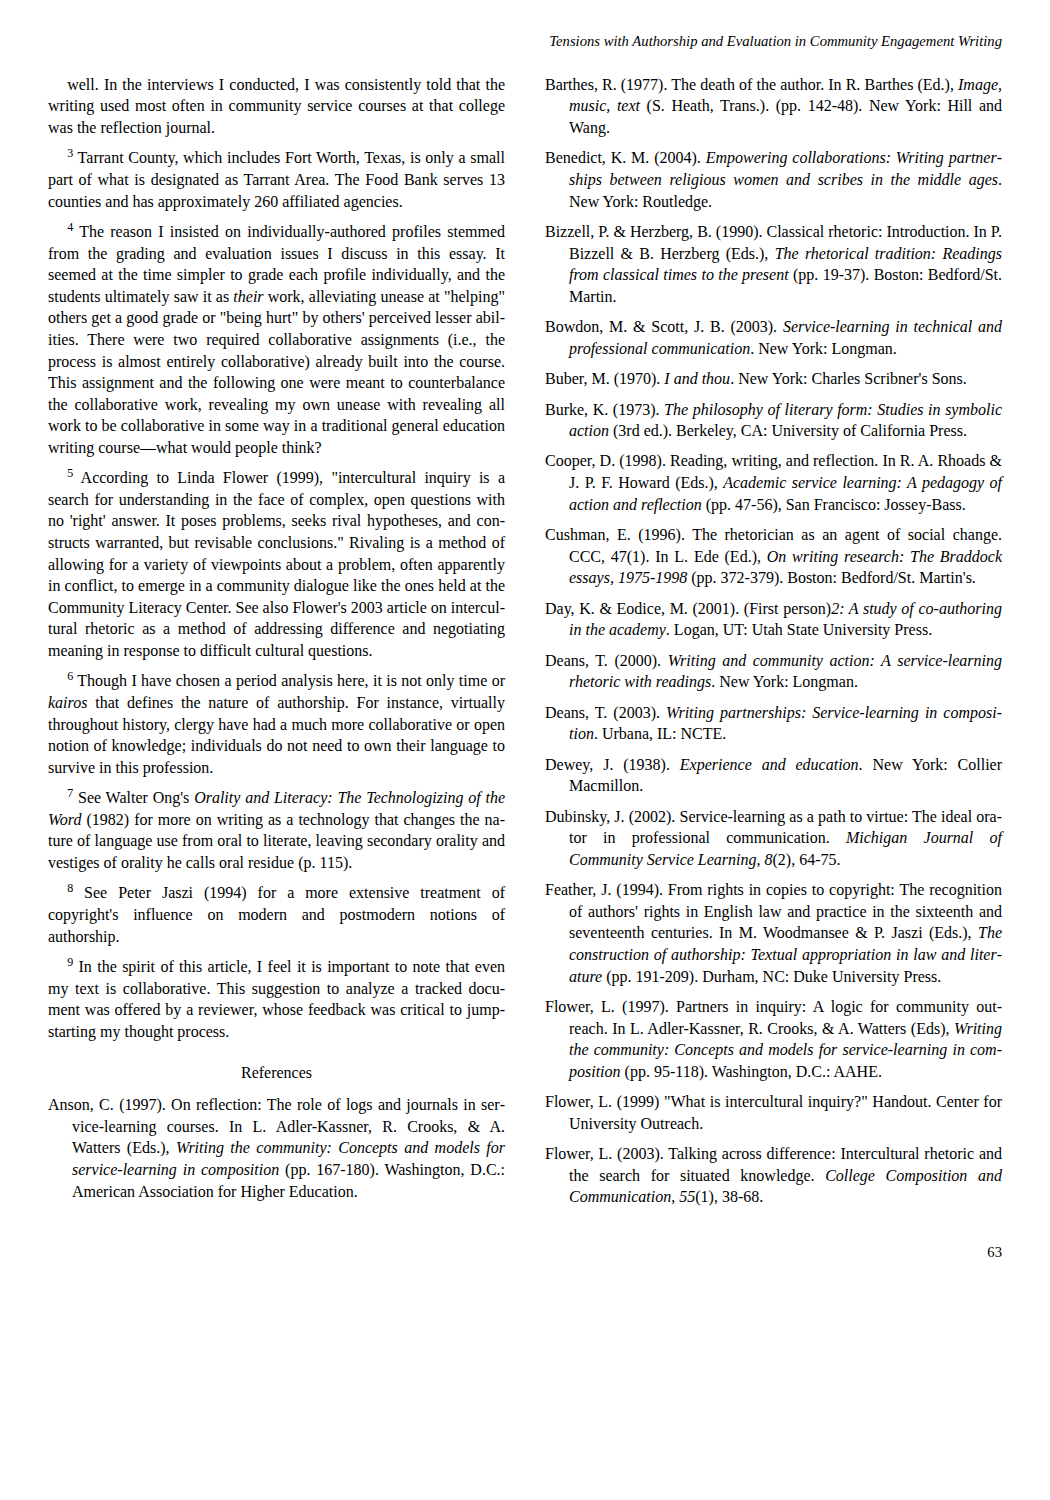Tensions with Authorship and Evaluation in Community Engagement Writing
well. In the interviews I conducted, I was consistently told that the writing used most often in community service courses at that college was the reflection journal.
3 Tarrant County, which includes Fort Worth, Texas, is only a small part of what is designated as Tarrant Area. The Food Bank serves 13 counties and has approximately 260 affiliated agencies.
4 The reason I insisted on individually-authored profiles stemmed from the grading and evaluation issues I discuss in this essay. It seemed at the time simpler to grade each profile individually, and the students ultimately saw it as their work, alleviating unease at "helping" others get a good grade or "being hurt" by others' perceived lesser abilities. There were two required collaborative assignments (i.e., the process is almost entirely collaborative) already built into the course. This assignment and the following one were meant to counterbalance the collaborative work, revealing my own unease with revealing all work to be collaborative in some way in a traditional general education writing course—what would people think?
5 According to Linda Flower (1999), "intercultural inquiry is a search for understanding in the face of complex, open questions with no 'right' answer. It poses problems, seeks rival hypotheses, and constructs warranted, but revisable conclusions." Rivaling is a method of allowing for a variety of viewpoints about a problem, often apparently in conflict, to emerge in a community dialogue like the ones held at the Community Literacy Center. See also Flower's 2003 article on intercultural rhetoric as a method of addressing difference and negotiating meaning in response to difficult cultural questions.
6 Though I have chosen a period analysis here, it is not only time or kairos that defines the nature of authorship. For instance, virtually throughout history, clergy have had a much more collaborative or open notion of knowledge; individuals do not need to own their language to survive in this profession.
7 See Walter Ong's Orality and Literacy: The Technologizing of the Word (1982) for more on writing as a technology that changes the nature of language use from oral to literate, leaving secondary orality and vestiges of orality he calls oral residue (p. 115).
8 See Peter Jaszi (1994) for a more extensive treatment of copyright's influence on modern and postmodern notions of authorship.
9 In the spirit of this article, I feel it is important to note that even my text is collaborative. This suggestion to analyze a tracked document was offered by a reviewer, whose feedback was critical to jump-starting my thought process.
References
Anson, C. (1997). On reflection: The role of logs and journals in service-learning courses. In L. Adler-Kassner, R. Crooks, & A. Watters (Eds.), Writing the community: Concepts and models for service-learning in composition (pp. 167-180). Washington, D.C.: American Association for Higher Education.
Barthes, R. (1977). The death of the author. In R. Barthes (Ed.), Image, music, text (S. Heath, Trans.). (pp. 142-48). New York: Hill and Wang.
Benedict, K. M. (2004). Empowering collaborations: Writing partnerships between religious women and scribes in the middle ages. New York: Routledge.
Bizzell, P. & Herzberg, B. (1990). Classical rhetoric: Introduction. In P. Bizzell & B. Herzberg (Eds.), The rhetorical tradition: Readings from classical times to the present (pp. 19-37). Boston: Bedford/St. Martin.
Bowdon, M. & Scott, J. B. (2003). Service-learning in technical and professional communication. New York: Longman.
Buber, M. (1970). I and thou. New York: Charles Scribner's Sons.
Burke, K. (1973). The philosophy of literary form: Studies in symbolic action (3rd ed.). Berkeley, CA: University of California Press.
Cooper, D. (1998). Reading, writing, and reflection. In R. A. Rhoads & J. P. F. Howard (Eds.), Academic service learning: A pedagogy of action and reflection (pp. 47-56), San Francisco: Jossey-Bass.
Cushman, E. (1996). The rhetorician as an agent of social change. CCC, 47(1). In L. Ede (Ed.), On writing research: The Braddock essays, 1975-1998 (pp. 372-379). Boston: Bedford/St. Martin's.
Day, K. & Eodice, M. (2001). (First person)2: A study of co-authoring in the academy. Logan, UT: Utah State University Press.
Deans, T. (2000). Writing and community action: A service-learning rhetoric with readings. New York: Longman.
Deans, T. (2003). Writing partnerships: Service-learning in composition. Urbana, IL: NCTE.
Dewey, J. (1938). Experience and education. New York: Collier Macmillon.
Dubinsky, J. (2002). Service-learning as a path to virtue: The ideal orator in professional communication. Michigan Journal of Community Service Learning, 8(2), 64-75.
Feather, J. (1994). From rights in copies to copyright: The recognition of authors' rights in English law and practice in the sixteenth and seventeenth centuries. In M. Woodmansee & P. Jaszi (Eds.), The construction of authorship: Textual appropriation in law and literature (pp. 191-209). Durham, NC: Duke University Press.
Flower, L. (1997). Partners in inquiry: A logic for community outreach. In L. Adler-Kassner, R. Crooks, & A. Watters (Eds), Writing the community: Concepts and models for service-learning in composition (pp. 95-118). Washington, D.C.: AAHE.
Flower, L. (1999) "What is intercultural inquiry?" Handout. Center for University Outreach.
Flower, L. (2003). Talking across difference: Intercultural rhetoric and the search for situated knowledge. College Composition and Communication, 55(1), 38-68.
63